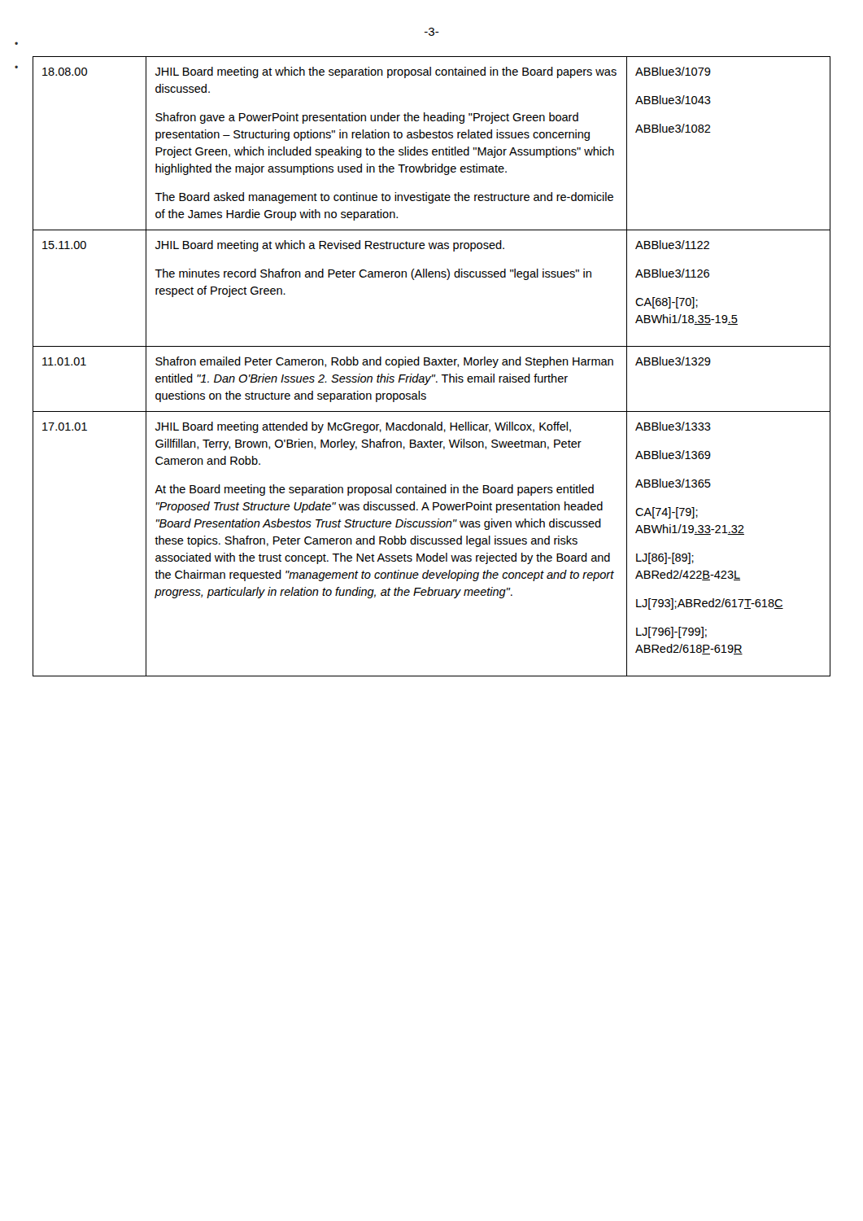•
•
-3-
| 18.08.00 | JHIL Board meeting at which the separation proposal contained in the Board papers was discussed. Shafron gave a PowerPoint presentation under the heading "Project Green board presentation – Structuring options" in relation to asbestos related issues concerning Project Green, which included speaking to the slides entitled "Major Assumptions" which highlighted the major assumptions used in the Trowbridge estimate. The Board asked management to continue to investigate the restructure and re-domicile of the James Hardie Group with no separation. | ABBlue3/1079 ABBlue3/1043 ABBlue3/1082 |
| 15.11.00 | JHIL Board meeting at which a Revised Restructure was proposed. The minutes record Shafron and Peter Cameron (Allens) discussed "legal issues" in respect of Project Green. | ABBlue3/1122 ABBlue3/1126 CA[68]-[70]; ABWhi1/18 .35 -19 .5 |
| 11.01.01 | Shafron emailed Peter Cameron, Robb and copied Baxter, Morley and Stephen Harman entitled "1. Dan O'Brien Issues 2. Session this Friday" . This email raised further questions on the structure and separation proposals | ABBlue3/1329 |
| 17.01.01 | JHIL Board meeting attended by McGregor, Macdonald, Hellicar, Willcox, Koffel, Gillfillan, Terry, Brown, O'Brien, Morley, Shafron, Baxter, Wilson, Sweetman, Peter Cameron and Robb. At the Board meeting the separation proposal contained in the Board papers entitled "Proposed Trust Structure Update" was discussed. A PowerPoint presentation headed "Board Presentation Asbestos Trust Structure Discussion" was given which discussed these topics. Shafron, Peter Cameron and Robb discussed legal issues and risks associated with the trust concept. The Net Assets Model was rejected by the Board and the Chairman requested "management to continue developing the concept and to report progress, particularly in relation to funding, at the February meeting" . | ABBlue3/1333 ABBlue3/1369 ABBlue3/1365 CA[74]-[79]; ABWhi1/19 .33 -21 .32 LJ[86]-[89]; ABRed2/422 B -423 L LJ[793];ABRed2/617 T -618 C LJ[796]-[799]; ABRed2/618 P -619 R |